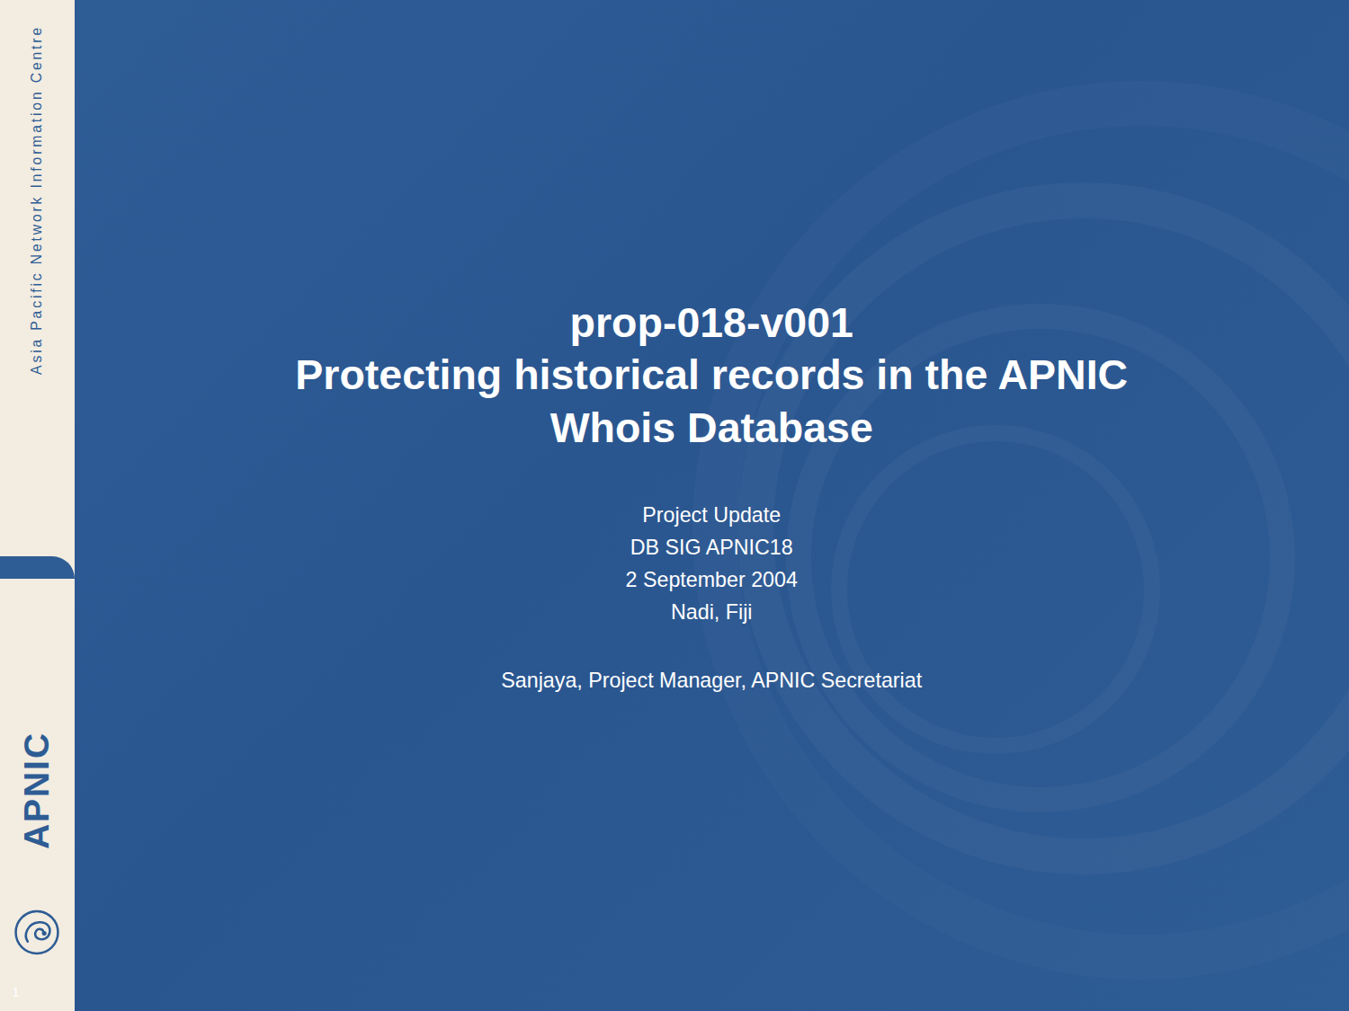Asia Pacific Network Information Centre
APNIC
1
prop-018-v001
Protecting historical records in the APNIC Whois Database
Project Update DB SIG APNIC18 2 September 2004 Nadi, Fiji
Sanjaya, Project Manager, APNIC Secretariat